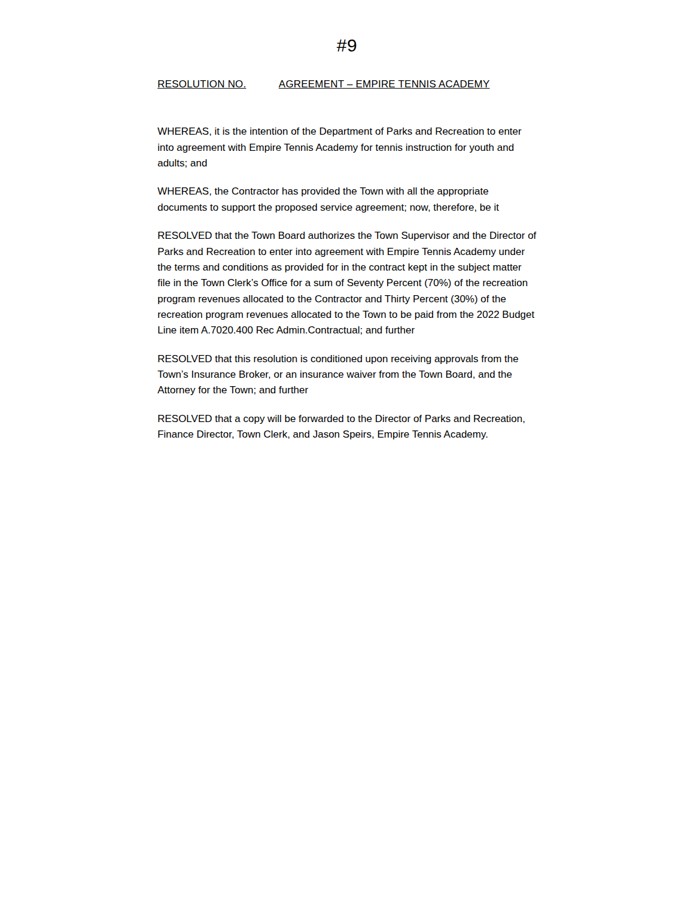#9
RESOLUTION NO. AGREEMENT – EMPIRE TENNIS ACADEMY
WHEREAS, it is the intention of the Department of Parks and Recreation to enter into agreement with Empire Tennis Academy for tennis instruction for youth and adults; and
WHEREAS, the Contractor has provided the Town with all the appropriate documents to support the proposed service agreement; now, therefore, be it
RESOLVED that the Town Board authorizes the Town Supervisor and the Director of Parks and Recreation to enter into agreement with Empire Tennis Academy under the terms and conditions as provided for in the contract kept in the subject matter file in the Town Clerk’s Office for a sum of Seventy Percent (70%) of the recreation program revenues allocated to the Contractor and Thirty Percent (30%) of the recreation program revenues allocated to the Town to be paid from the 2022 Budget Line item A.7020.400 Rec Admin.Contractual; and further
RESOLVED that this resolution is conditioned upon receiving approvals from the Town’s Insurance Broker, or an insurance waiver from the Town Board, and the Attorney for the Town; and further
RESOLVED that a copy will be forwarded to the Director of Parks and Recreation, Finance Director, Town Clerk, and Jason Speirs, Empire Tennis Academy.